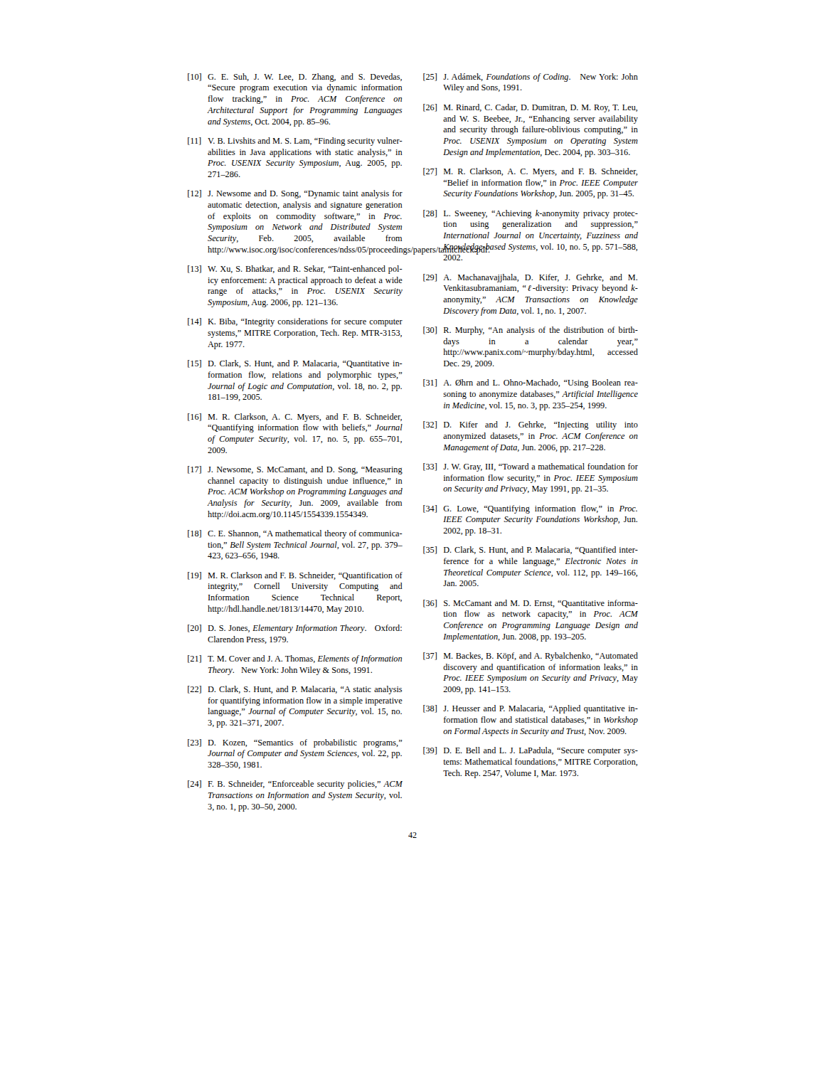[10] G. E. Suh, J. W. Lee, D. Zhang, and S. Devedas, “Secure program execution via dynamic information flow tracking,” in Proc. ACM Conference on Architectural Support for Programming Languages and Systems, Oct. 2004, pp. 85–96.
[11] V. B. Livshits and M. S. Lam, “Finding security vulnerabilities in Java applications with static analysis,” in Proc. USENIX Security Symposium, Aug. 2005, pp. 271–286.
[12] J. Newsome and D. Song, “Dynamic taint analysis for automatic detection, analysis and signature generation of exploits on commodity software,” in Proc. Symposium on Network and Distributed System Security, Feb. 2005, available from http://www.isoc.org/isoc/conferences/ndss/05/proceedings/papers/taintcheck.pdf.
[13] W. Xu, S. Bhatkar, and R. Sekar, “Taint-enhanced policy enforcement: A practical approach to defeat a wide range of attacks,” in Proc. USENIX Security Symposium, Aug. 2006, pp. 121–136.
[14] K. Biba, “Integrity considerations for secure computer systems,” MITRE Corporation, Tech. Rep. MTR-3153, Apr. 1977.
[15] D. Clark, S. Hunt, and P. Malacaria, “Quantitative information flow, relations and polymorphic types,” Journal of Logic and Computation, vol. 18, no. 2, pp. 181–199, 2005.
[16] M. R. Clarkson, A. C. Myers, and F. B. Schneider, “Quantifying information flow with beliefs,” Journal of Computer Security, vol. 17, no. 5, pp. 655–701, 2009.
[17] J. Newsome, S. McCamant, and D. Song, “Measuring channel capacity to distinguish undue influence,” in Proc. ACM Workshop on Programming Languages and Analysis for Security, Jun. 2009, available from http://doi.acm.org/10.1145/1554339.1554349.
[18] C. E. Shannon, “A mathematical theory of communication,” Bell System Technical Journal, vol. 27, pp. 379–423, 623–656, 1948.
[19] M. R. Clarkson and F. B. Schneider, “Quantification of integrity,” Cornell University Computing and Information Science Technical Report, http://hdl.handle.net/1813/14470, May 2010.
[20] D. S. Jones, Elementary Information Theory. Oxford: Clarendon Press, 1979.
[21] T. M. Cover and J. A. Thomas, Elements of Information Theory. New York: John Wiley & Sons, 1991.
[22] D. Clark, S. Hunt, and P. Malacaria, “A static analysis for quantifying information flow in a simple imperative language,” Journal of Computer Security, vol. 15, no. 3, pp. 321–371, 2007.
[23] D. Kozen, “Semantics of probabilistic programs,” Journal of Computer and System Sciences, vol. 22, pp. 328–350, 1981.
[24] F. B. Schneider, “Enforceable security policies,” ACM Transactions on Information and System Security, vol. 3, no. 1, pp. 30–50, 2000.
[25] J. Adámek, Foundations of Coding. New York: John Wiley and Sons, 1991.
[26] M. Rinard, C. Cadar, D. Dumitran, D. M. Roy, T. Leu, and W. S. Beebee, Jr., “Enhancing server availability and security through failure-oblivious computing,” in Proc. USENIX Symposium on Operating System Design and Implementation, Dec. 2004, pp. 303–316.
[27] M. R. Clarkson, A. C. Myers, and F. B. Schneider, “Belief in information flow,” in Proc. IEEE Computer Security Foundations Workshop, Jun. 2005, pp. 31–45.
[28] L. Sweeney, “Achieving k-anonymity privacy protection using generalization and suppression,” International Journal on Uncertainty, Fuzziness and Knowledge-based Systems, vol. 10, no. 5, pp. 571–588, 2002.
[29] A. Machanavajjhala, D. Kifer, J. Gehrke, and M. Venkitasubramaniam, “ℓ-diversity: Privacy beyond k-anonymity,” ACM Transactions on Knowledge Discovery from Data, vol. 1, no. 1, 2007.
[30] R. Murphy, “An analysis of the distribution of birthdays in a calendar year,” http://www.panix.com/~murphy/bday.html, accessed Dec. 29, 2009.
[31] A. Øhrn and L. Ohno-Machado, “Using Boolean reasoning to anonymize databases,” Artificial Intelligence in Medicine, vol. 15, no. 3, pp. 235–254, 1999.
[32] D. Kifer and J. Gehrke, “Injecting utility into anonymized datasets,” in Proc. ACM Conference on Management of Data, Jun. 2006, pp. 217–228.
[33] J. W. Gray, III, “Toward a mathematical foundation for information flow security,” in Proc. IEEE Symposium on Security and Privacy, May 1991, pp. 21–35.
[34] G. Lowe, “Quantifying information flow,” in Proc. IEEE Computer Security Foundations Workshop, Jun. 2002, pp. 18–31.
[35] D. Clark, S. Hunt, and P. Malacaria, “Quantified interference for a while language,” Electronic Notes in Theoretical Computer Science, vol. 112, pp. 149–166, Jan. 2005.
[36] S. McCamant and M. D. Ernst, “Quantitative information flow as network capacity,” in Proc. ACM Conference on Programming Language Design and Implementation, Jun. 2008, pp. 193–205.
[37] M. Backes, B. Köpf, and A. Rybalchenko, “Automated discovery and quantification of information leaks,” in Proc. IEEE Symposium on Security and Privacy, May 2009, pp. 141–153.
[38] J. Heusser and P. Malacaria, “Applied quantitative information flow and statistical databases,” in Workshop on Formal Aspects in Security and Trust, Nov. 2009.
[39] D. E. Bell and L. J. LaPadula, “Secure computer systems: Mathematical foundations,” MITRE Corporation, Tech. Rep. 2547, Volume I, Mar. 1973.
42